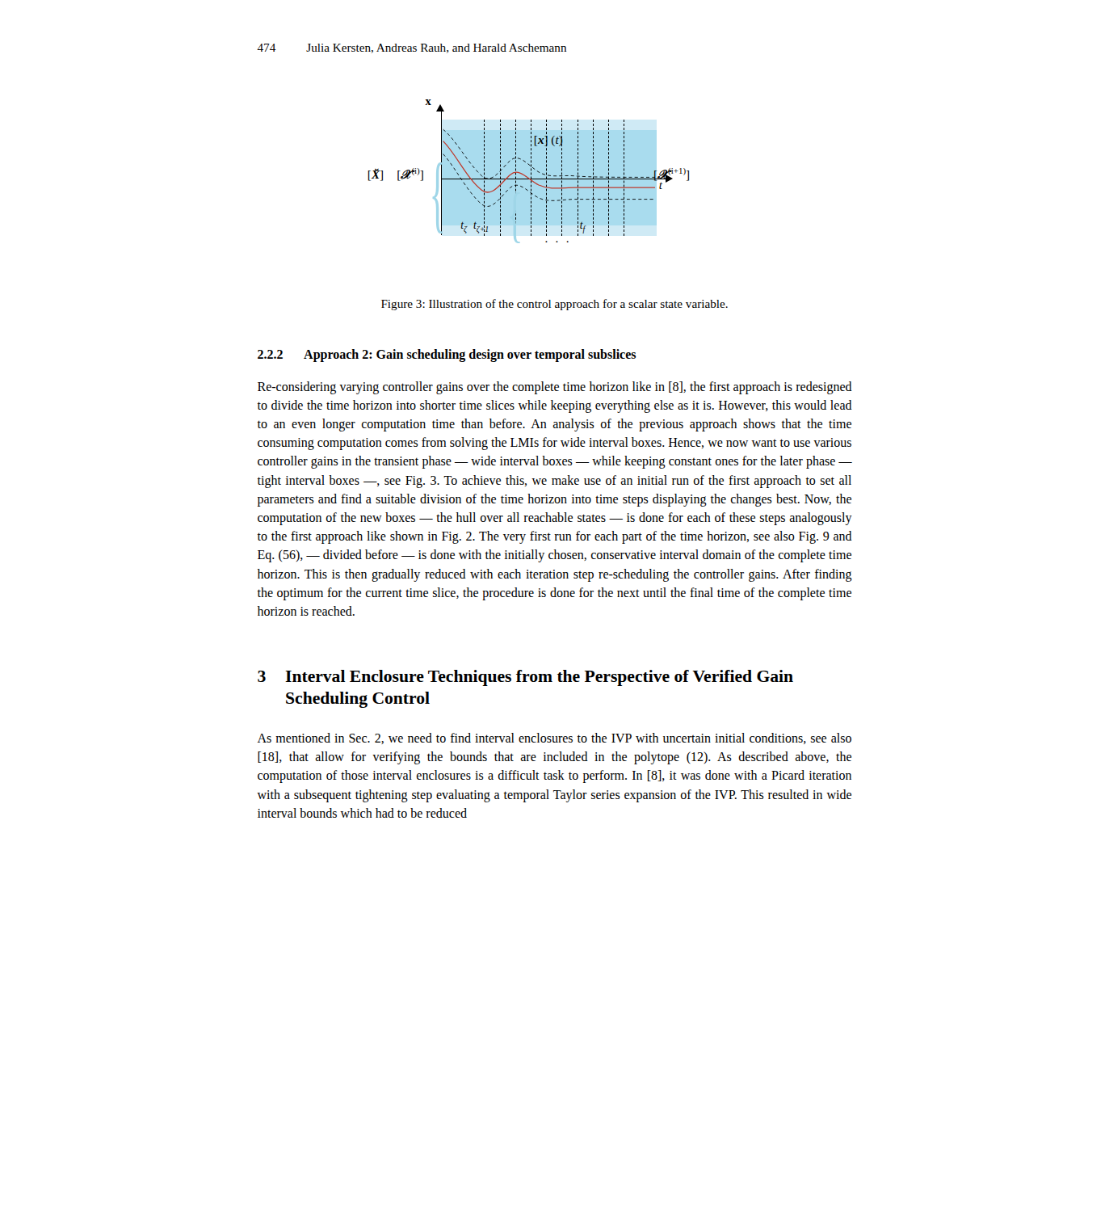474 Julia Kersten, Andreas Rauh, and Harald Aschemann
x
t
tζ
tζ+1
. . .
tf
[x] (t)
{
[X̆]
{
[𝒳(i)]
{
[𝒳(i+1)]
Figure 3: Illustration of the control approach for a scalar state variable.
2.2.2 Approach 2: Gain scheduling design over temporal subslices
Re-considering varying controller gains over the complete time horizon like in [8], the first approach is redesigned to divide the time horizon into shorter time slices while keeping everything else as it is. However, this would lead to an even longer computation time than before. An analysis of the previous approach shows that the time consuming computation comes from solving the LMIs for wide interval boxes. Hence, we now want to use various controller gains in the transient phase — wide interval boxes — while keeping constant ones for the later phase — tight interval boxes —, see Fig. 3. To achieve this, we make use of an initial run of the first approach to set all parameters and find a suitable division of the time horizon into time steps displaying the changes best. Now, the computation of the new boxes — the hull over all reachable states — is done for each of these steps analogously to the first approach like shown in Fig. 2. The very first run for each part of the time horizon, see also Fig. 9 and Eq. (56), — divided before — is done with the initially chosen, conservative interval domain of the complete time horizon. This is then gradually reduced with each iteration step re-scheduling the controller gains. After finding the optimum for the current time slice, the procedure is done for the next until the final time of the complete time horizon is reached.
3 Interval Enclosure Techniques from the Perspective of Verified Gain Scheduling Control
As mentioned in Sec. 2, we need to find interval enclosures to the IVP with uncertain initial conditions, see also [18], that allow for verifying the bounds that are included in the polytope (12). As described above, the computation of those interval enclosures is a difficult task to perform. In [8], it was done with a Picard iteration with a subsequent tightening step evaluating a temporal Taylor series expansion of the IVP. This resulted in wide interval bounds which had to be reduced